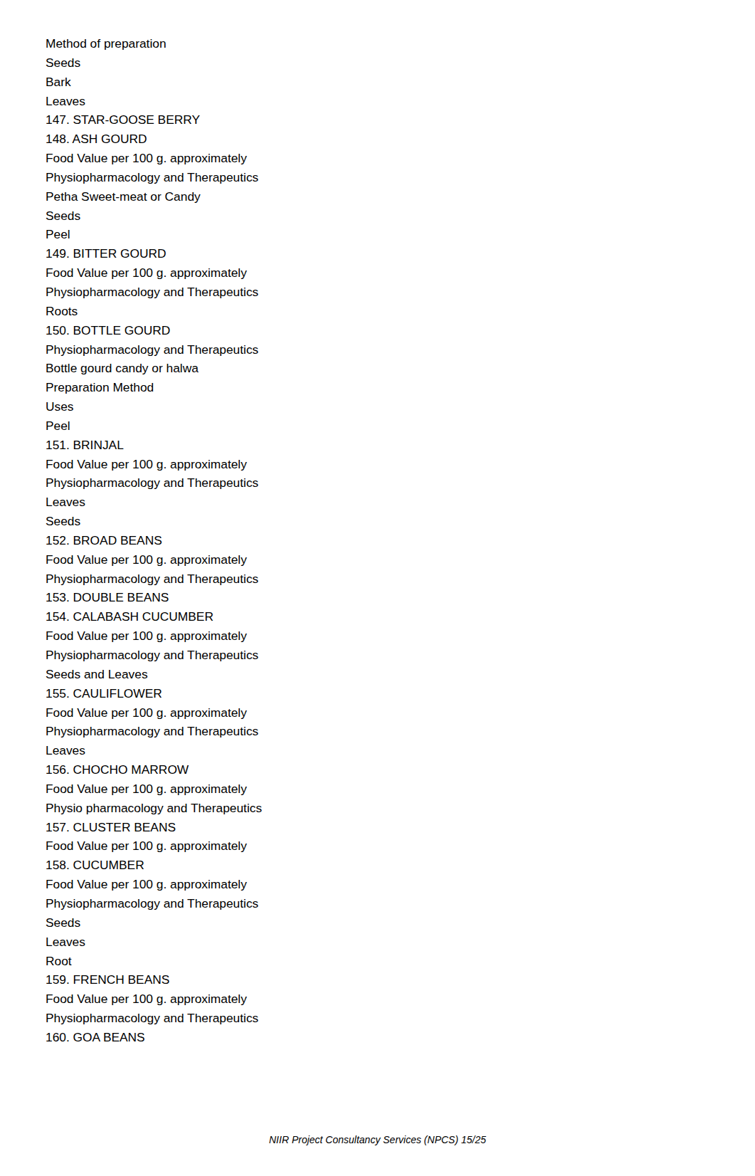Method of preparation
Seeds
Bark
Leaves
147. STAR-GOOSE BERRY
148. ASH GOURD
Food Value per 100 g. approximately
Physiopharmacology and Therapeutics
Petha Sweet-meat or Candy
Seeds
Peel
149. BITTER GOURD
Food Value per 100 g. approximately
Physiopharmacology and Therapeutics
Roots
150. BOTTLE GOURD
Physiopharmacology and Therapeutics
Bottle gourd candy or halwa
Preparation Method
Uses
Peel
151. BRINJAL
Food Value per 100 g. approximately
Physiopharmacology and Therapeutics
Leaves
Seeds
152. BROAD BEANS
Food Value per 100 g. approximately
Physiopharmacology and Therapeutics
153. DOUBLE BEANS
154. CALABASH CUCUMBER
Food Value per 100 g. approximately
Physiopharmacology and Therapeutics
Seeds and Leaves
155. CAULIFLOWER
Food Value per 100 g. approximately
Physiopharmacology and Therapeutics
Leaves
156. CHOCHO MARROW
Food Value per 100 g. approximately
Physio pharmacology and Therapeutics
157. CLUSTER BEANS
Food Value per 100 g. approximately
158. CUCUMBER
Food Value per 100 g. approximately
Physiopharmacology and Therapeutics
Seeds
Leaves
Root
159. FRENCH BEANS
Food Value per 100 g. approximately
Physiopharmacology and Therapeutics
160. GOA BEANS
NIIR Project Consultancy Services (NPCS) 15/25